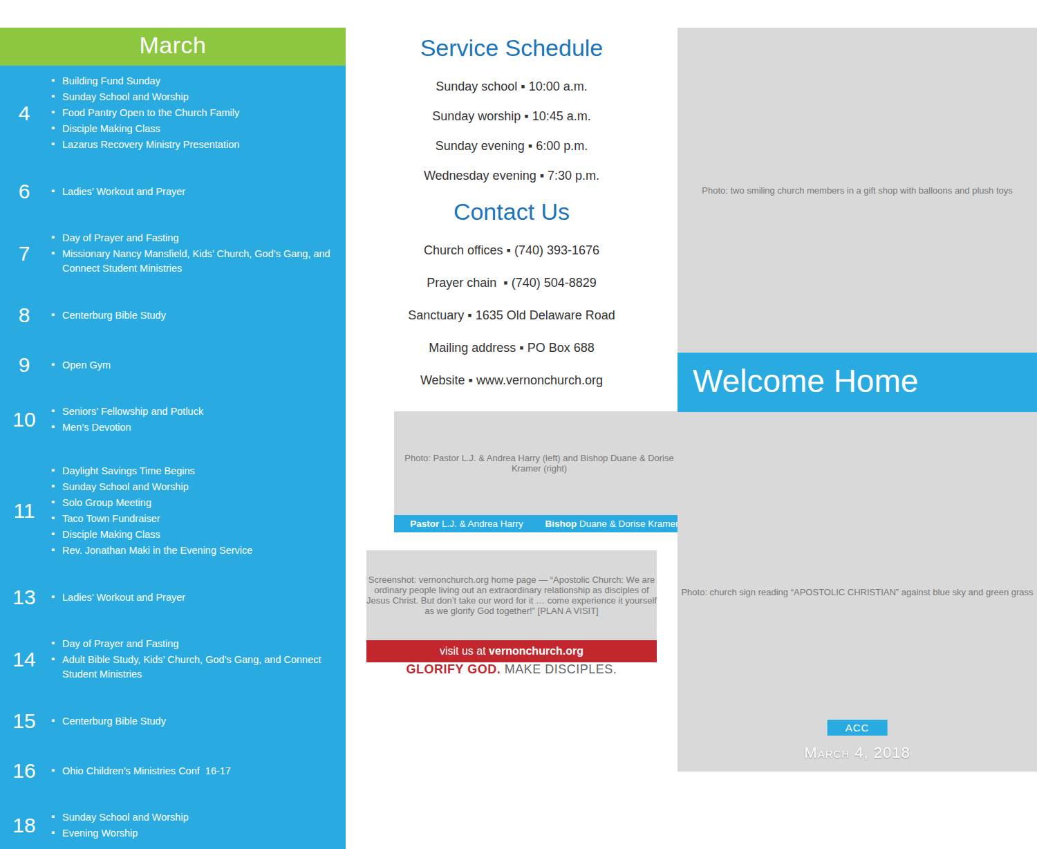March
| 4 | Building Fund Sunday Sunday School and Worship Food Pantry Open to the Church Family Disciple Making Class Lazarus Recovery Ministry Presentation |
| 6 | Ladies’ Workout and Prayer |
| 7 | Day of Prayer and Fasting Missionary Nancy Mansfield, Kids’ Church, God’s Gang, and Connect Student Ministries |
| 8 | Centerburg Bible Study |
| 9 | Open Gym |
| 10 | Seniors’ Fellowship and Potluck Men’s Devotion |
| 11 | Daylight Savings Time Begins Sunday School and Worship Solo Group Meeting Taco Town Fundraiser Disciple Making Class Rev. Jonathan Maki in the Evening Service |
| 13 | Ladies’ Workout and Prayer |
| 14 | Day of Prayer and Fasting Adult Bible Study, Kids’ Church, God’s Gang, and Connect Student Ministries |
| 15 | Centerburg Bible Study |
| 16 | Ohio Children’s Ministries Conf 16-17 |
| 18 | Sunday School and Worship Evening Worship |
Service Schedule
Sunday school ▪ 10:00 a.m.
Sunday worship ▪ 10:45 a.m.
Sunday evening ▪ 6:00 p.m.
Wednesday evening ▪ 7:30 p.m.
Contact Us
Church offices ▪ (740) 393-1676
Prayer chain ▪ (740) 504-8829
Sanctuary ▪ 1635 Old Delaware Road
Mailing address ▪ PO Box 688
Website ▪ www.vernonchurch.org
Photo: Pastor L.J. & Andrea Harry (left) and Bishop Duane & Dorise Kramer (right)
Pastor L.J. & Andrea Harry Bishop Duane & Dorise Kramer
Screenshot: vernonchurch.org home page — “Apostolic Church: We are ordinary people living out an extraordinary relationship as disciples of Jesus Christ. But don’t take our word for it … come experience it yourself as we glorify God together!” [PLAN A VISIT]
visit us at vernonchurch.org
GLORIFY GOD. MAKE DISCIPLES.
Photo: two smiling church members in a gift shop with balloons and plush toys
Welcome Home
Photo: church sign reading “APOSTOLIC CHRISTIAN” against blue sky and green grass
ACC
March 4, 2018